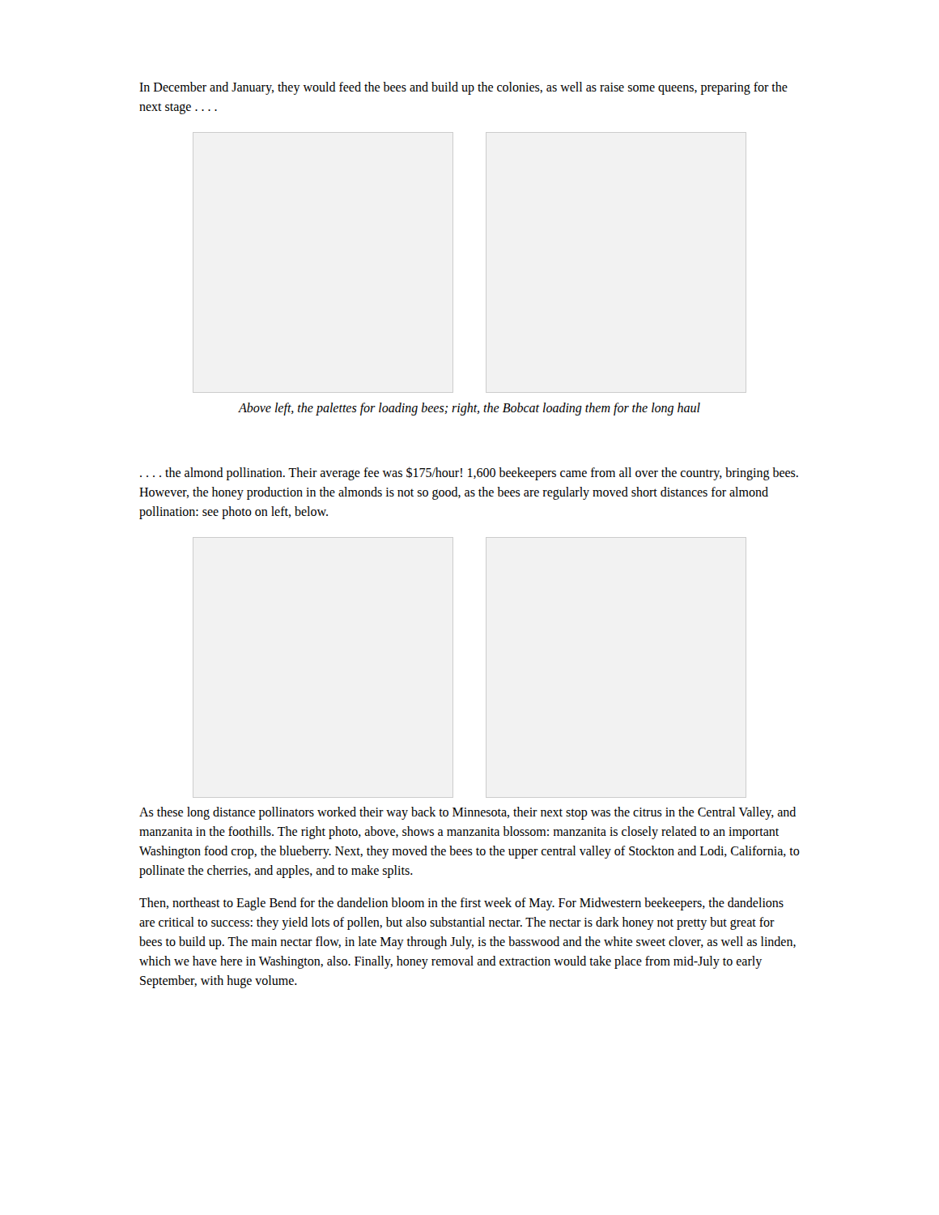In December and January, they would feed the bees and build up the colonies, as well as raise some queens, preparing for the next stage . . . .
Above left, the palettes for loading bees; right, the Bobcat loading them for the long haul
. . . . the almond pollination. Their average fee was $175/hour! 1,600 beekeepers came from all over the country, bringing bees. However, the honey production in the almonds is not so good, as the bees are regularly moved short distances for almond pollination: see photo on left, below.
As these long distance pollinators worked their way back to Minnesota, their next stop was the citrus in the Central Valley, and manzanita in the foothills. The right photo, above, shows a manzanita blossom: manzanita is closely related to an important Washington food crop, the blueberry. Next, they moved the bees to the upper central valley of Stockton and Lodi, California, to pollinate the cherries, and apples, and to make splits.
Then, northeast to Eagle Bend for the dandelion bloom in the first week of May. For Midwestern beekeepers, the dandelions are critical to success: they yield lots of pollen, but also substantial nectar. The nectar is dark honey not pretty but great for bees to build up. The main nectar flow, in late May through July, is the basswood and the white sweet clover, as well as linden, which we have here in Washington, also. Finally, honey removal and extraction would take place from mid-July to early September, with huge volume.